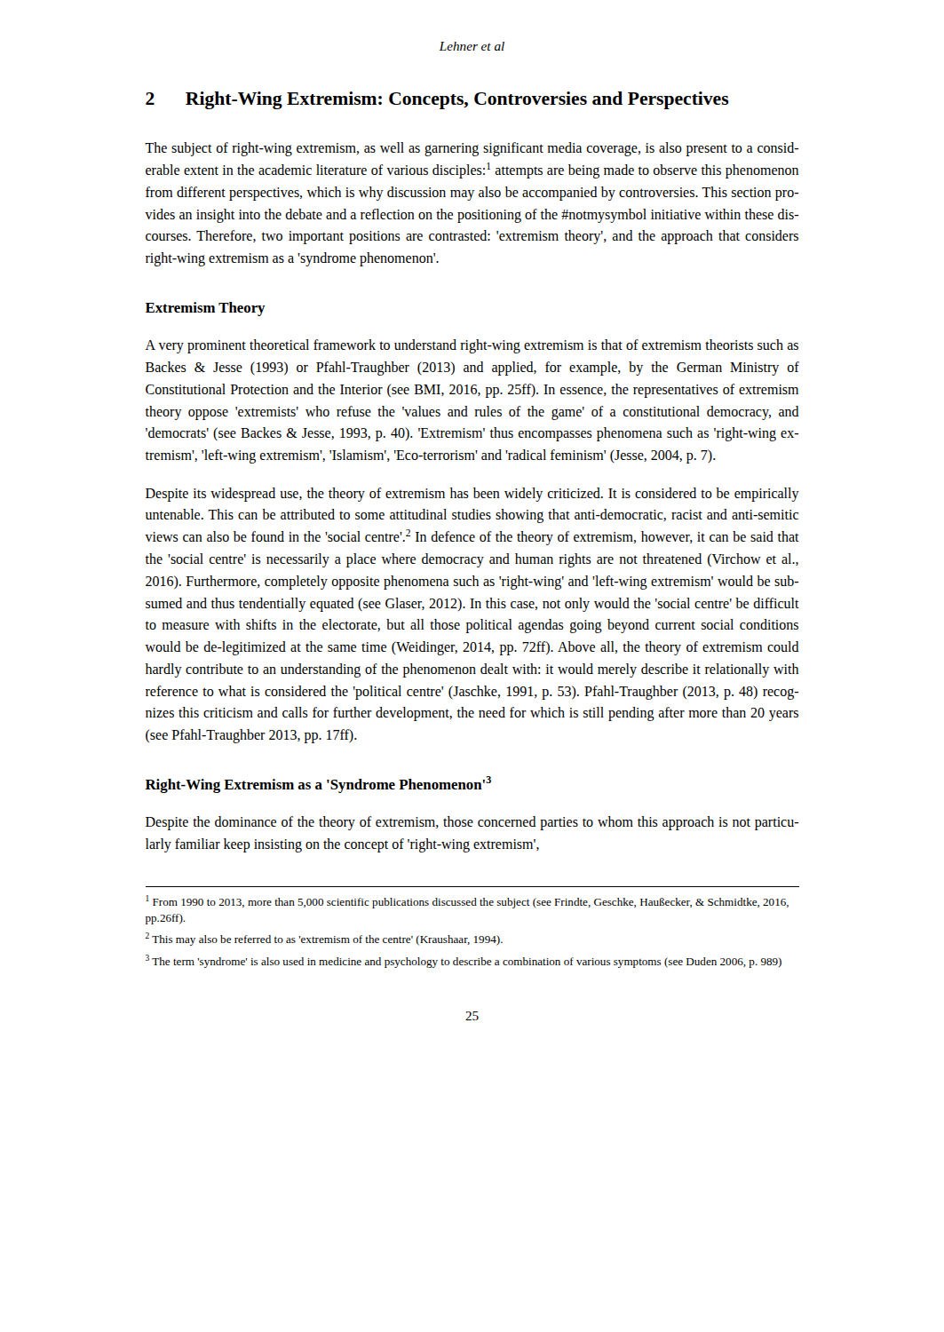Lehner et al
2 Right-Wing Extremism: Concepts, Controversies and Perspectives
The subject of right-wing extremism, as well as garnering significant media coverage, is also present to a considerable extent in the academic literature of various disciples:1 attempts are being made to observe this phenomenon from different perspectives, which is why discussion may also be accompanied by controversies. This section provides an insight into the debate and a reflection on the positioning of the #notmysymbol initiative within these discourses. Therefore, two important positions are contrasted: 'extremism theory', and the approach that considers right-wing extremism as a 'syndrome phenomenon'.
Extremism Theory
A very prominent theoretical framework to understand right-wing extremism is that of extremism theorists such as Backes & Jesse (1993) or Pfahl-Traughber (2013) and applied, for example, by the German Ministry of Constitutional Protection and the Interior (see BMI, 2016, pp. 25ff). In essence, the representatives of extremism theory oppose 'extremists' who refuse the 'values and rules of the game' of a constitutional democracy, and 'democrats' (see Backes & Jesse, 1993, p. 40). 'Extremism' thus encompasses phenomena such as 'right-wing extremism', 'left-wing extremism', 'Islamism', 'Eco-terrorism' and 'radical feminism' (Jesse, 2004, p. 7).
Despite its widespread use, the theory of extremism has been widely criticized. It is considered to be empirically untenable. This can be attributed to some attitudinal studies showing that anti-democratic, racist and anti-semitic views can also be found in the 'social centre'.2 In defence of the theory of extremism, however, it can be said that the 'social centre' is necessarily a place where democracy and human rights are not threatened (Virchow et al., 2016). Furthermore, completely opposite phenomena such as 'right-wing' and 'left-wing extremism' would be subsumed and thus tendentially equated (see Glaser, 2012). In this case, not only would the 'social centre' be difficult to measure with shifts in the electorate, but all those political agendas going beyond current social conditions would be de-legitimized at the same time (Weidinger, 2014, pp. 72ff). Above all, the theory of extremism could hardly contribute to an understanding of the phenomenon dealt with: it would merely describe it relationally with reference to what is considered the 'political centre' (Jaschke, 1991, p. 53). Pfahl-Traughber (2013, p. 48) recognizes this criticism and calls for further development, the need for which is still pending after more than 20 years (see Pfahl-Traughber 2013, pp. 17ff).
Right-Wing Extremism as a 'Syndrome Phenomenon'3
Despite the dominance of the theory of extremism, those concerned parties to whom this approach is not particularly familiar keep insisting on the concept of 'right-wing extremism',
1 From 1990 to 2013, more than 5,000 scientific publications discussed the subject (see Frindte, Geschke, Haußecker, & Schmidtke, 2016, pp.26ff).
2 This may also be referred to as 'extremism of the centre' (Kraushaar, 1994).
3 The term 'syndrome' is also used in medicine and psychology to describe a combination of various symptoms (see Duden 2006, p. 989)
25